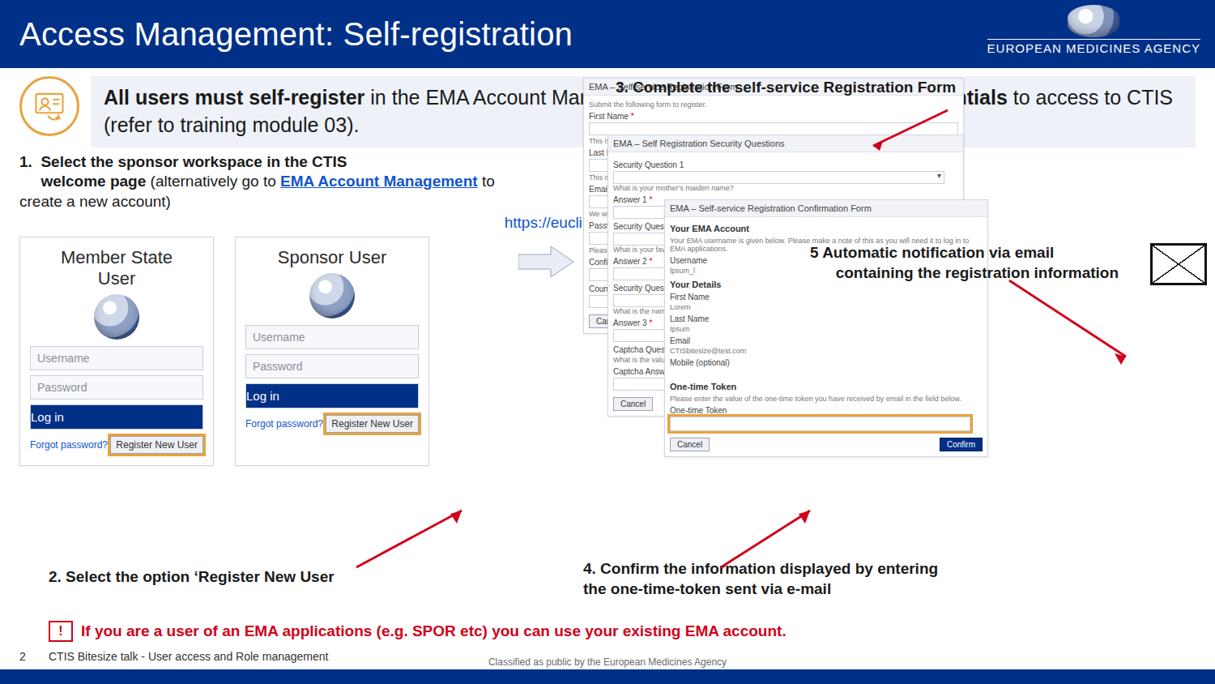Access Management: Self-registration
EUROPEAN MEDICINES AGENCY
All users must self-register in the EMA Account Management System to get their user credentials to access to CTIS (refer to training module 03).
1. Select the sponsor workspace in the CTIS
welcome page (alternatively go to EMA Account Management to create a new account)
https://euclinicaltrials.eu/home
Member State
User
Username
Password
Log in
Forgot password? Register New User
Sponsor User
Username
Password
Log in
Forgot password? Register New User
EMA – Self-service Registration Form
Submit the following form to register.
First Name *
This is your first name as it will appear in EMA applications.
Last Name *
This is your last name as it will appear in EMA applications.
Email *
We will send a confirmation email to this address.
Password *
Please choose a password that is at least 8 characters long and contains letters and numbers.
Confirm Password *
Country *
Cancel Submit
EMA – Self Registration Security Questions
Security Question 1
What is your mother's maiden name?
Answer 1 *
Security Question 2
What is your favourite colour?
Answer 2 *
Security Question 3
What is the name of your first school?
Answer 3 *
Captcha Question *
What is the value of 3 + 4?
Captcha Answer *
Cancel Submit
EMA – Self-service Registration Confirmation Form
Your EMA Account
Your EMA username is given below. Please make a note of this as you will need it to log in to EMA applications.
Username
lpsum_l
Your Details
First Name
Lorem
Last Name
Ipsum
Email
CTISbitesize@test.com
Mobile (optional)
One-time Token
Please enter the value of the one-time token you have received by email in the field below.
One-time Token
Cancel Confirm
3. Complete the self-service Registration Form
5 Automatic notification via email
containing the registration information
4. Confirm the information displayed by entering
the one-time-token sent via e-mail
2. Select the option ‘Register New User
!
If you are a user of an EMA applications (e.g. SPOR etc) you can use your existing EMA account.
2
CTIS Bitesize talk - User access and Role management
Classified as public by the European Medicines Agency